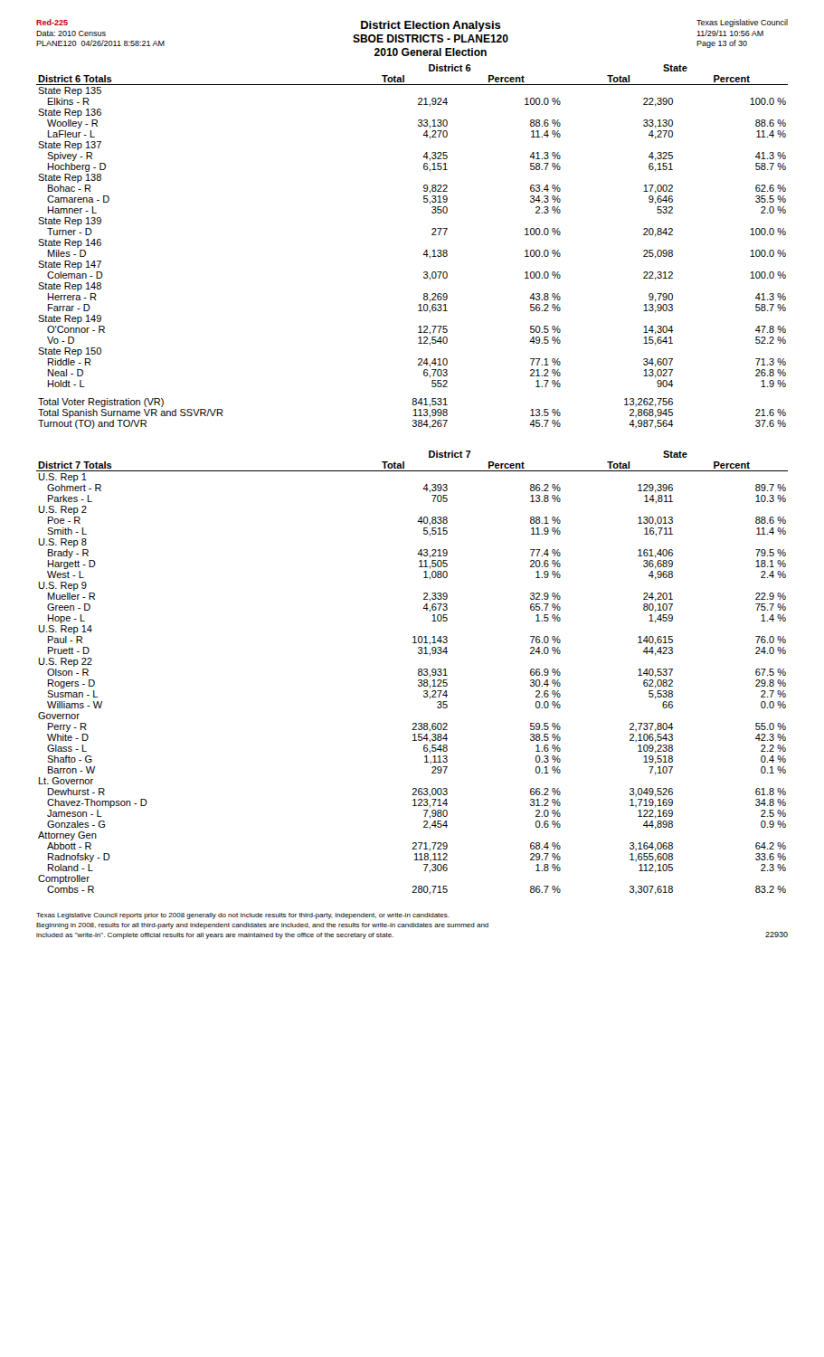Red-225
Data: 2010 Census
PLANE120 04/26/2011 8:58:21 AM
District Election Analysis
SBOE DISTRICTS - PLANE120
2010 General Election
Texas Legislative Council
11/29/11 10:56 AM
Page 13 of 30
| | District 6 | State |
| --- | --- | --- |
| District 6 Totals | Total | Percent | Total | Percent |
| State Rep 135 | | | | |
| Elkins - R | 21,924 | 100.0 % | 22,390 | 100.0 % |
| State Rep 136 | | | | |
| Woolley - R | 33,130 | 88.6 % | 33,130 | 88.6 % |
| LaFleur - L | 4,270 | 11.4 % | 4,270 | 11.4 % |
| State Rep 137 | | | | |
| Spivey - R | 4,325 | 41.3 % | 4,325 | 41.3 % |
| Hochberg - D | 6,151 | 58.7 % | 6,151 | 58.7 % |
| State Rep 138 | | | | |
| Bohac - R | 9,822 | 63.4 % | 17,002 | 62.6 % |
| Camarena - D | 5,319 | 34.3 % | 9,646 | 35.5 % |
| Hamner - L | 350 | 2.3 % | 532 | 2.0 % |
| State Rep 139 | | | | |
| Turner - D | 277 | 100.0 % | 20,842 | 100.0 % |
| State Rep 146 | | | | |
| Miles - D | 4,138 | 100.0 % | 25,098 | 100.0 % |
| State Rep 147 | | | | |
| Coleman - D | 3,070 | 100.0 % | 22,312 | 100.0 % |
| State Rep 148 | | | | |
| Herrera - R | 8,269 | 43.8 % | 9,790 | 41.3 % |
| Farrar - D | 10,631 | 56.2 % | 13,903 | 58.7 % |
| State Rep 149 | | | | |
| O'Connor - R | 12,775 | 50.5 % | 14,304 | 47.8 % |
| Vo - D | 12,540 | 49.5 % | 15,641 | 52.2 % |
| State Rep 150 | | | | |
| Riddle - R | 24,410 | 77.1 % | 34,607 | 71.3 % |
| Neal - D | 6,703 | 21.2 % | 13,027 | 26.8 % |
| Holdt - L | 552 | 1.7 % | 904 | 1.9 % |
| Total Voter Registration (VR) | 841,531 | | 13,262,756 | |
| Total Spanish Surname VR and SSVR/VR | 113,998 | 13.5 % | 2,868,945 | 21.6 % |
| Turnout (TO) and TO/VR | 384,267 | 45.7 % | 4,987,564 | 37.6 % |
| | District 7 | State |
| --- | --- | --- |
| District 7 Totals | Total | Percent | Total | Percent |
| U.S. Rep 1 | | | | |
| Gohmert - R | 4,393 | 86.2 % | 129,396 | 89.7 % |
| Parkes - L | 705 | 13.8 % | 14,811 | 10.3 % |
| U.S. Rep 2 | | | | |
| Poe - R | 40,838 | 88.1 % | 130,013 | 88.6 % |
| Smith - L | 5,515 | 11.9 % | 16,711 | 11.4 % |
| U.S. Rep 8 | | | | |
| Brady - R | 43,219 | 77.4 % | 161,406 | 79.5 % |
| Hargett - D | 11,505 | 20.6 % | 36,689 | 18.1 % |
| West - L | 1,080 | 1.9 % | 4,968 | 2.4 % |
| U.S. Rep 9 | | | | |
| Mueller - R | 2,339 | 32.9 % | 24,201 | 22.9 % |
| Green - D | 4,673 | 65.7 % | 80,107 | 75.7 % |
| Hope - L | 105 | 1.5 % | 1,459 | 1.4 % |
| U.S. Rep 14 | | | | |
| Paul - R | 101,143 | 76.0 % | 140,615 | 76.0 % |
| Pruett - D | 31,934 | 24.0 % | 44,423 | 24.0 % |
| U.S. Rep 22 | | | | |
| Olson - R | 83,931 | 66.9 % | 140,537 | 67.5 % |
| Rogers - D | 38,125 | 30.4 % | 62,082 | 29.8 % |
| Susman - L | 3,274 | 2.6 % | 5,538 | 2.7 % |
| Williams - W | 35 | 0.0 % | 66 | 0.0 % |
| Governor | | | | |
| Perry - R | 238,602 | 59.5 % | 2,737,804 | 55.0 % |
| White - D | 154,384 | 38.5 % | 2,106,543 | 42.3 % |
| Glass - L | 6,548 | 1.6 % | 109,238 | 2.2 % |
| Shafto - G | 1,113 | 0.3 % | 19,518 | 0.4 % |
| Barron - W | 297 | 0.1 % | 7,107 | 0.1 % |
| Lt. Governor | | | | |
| Dewhurst - R | 263,003 | 66.2 % | 3,049,526 | 61.8 % |
| Chavez-Thompson - D | 123,714 | 31.2 % | 1,719,169 | 34.8 % |
| Jameson - L | 7,980 | 2.0 % | 122,169 | 2.5 % |
| Gonzales - G | 2,454 | 0.6 % | 44,898 | 0.9 % |
| Attorney Gen | | | | |
| Abbott - R | 271,729 | 68.4 % | 3,164,068 | 64.2 % |
| Radnofsky - D | 118,112 | 29.7 % | 1,655,608 | 33.6 % |
| Roland - L | 7,306 | 1.8 % | 112,105 | 2.3 % |
| Comptroller | | | | |
| Combs - R | 280,715 | 86.7 % | 3,307,618 | 83.2 % |
Texas Legislative Council reports prior to 2008 generally do not include results for third-party, independent, or write-in candidates.
Beginning in 2008, results for all third-party and independent candidates are included, and the results for write-in candidates are summed and
included as "write-in". Complete official results for all years are maintained by the office of the secretary of state. 22930